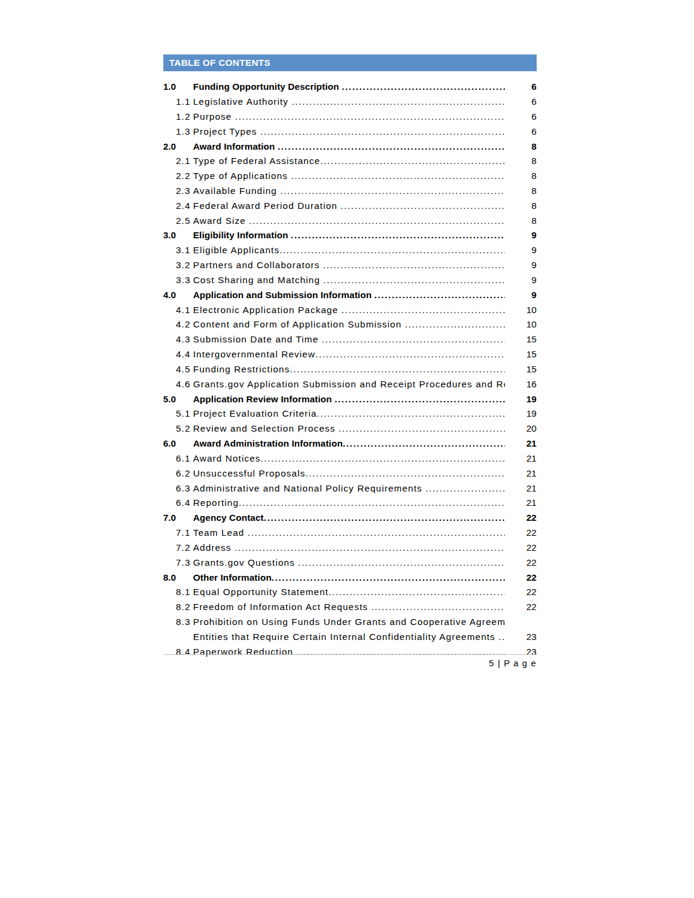TABLE OF CONTENTS
| 1.0 | Funding Opportunity Description ......................................................................................... | 6 |
| 1.1 | Legislative Authority ....................................................................................... | 6 |
| 1.2 | Purpose ....................................................................................................... | 6 |
| 1.3 | Project Types ................................................................................................ | 6 |
| 2.0 | Award Information ............................................................................................................. | 8 |
| 2.1 | Type of Federal Assistance ............................................................................. | 8 |
| 2.2 | Type of Applications ....................................................................................... | 8 |
| 2.3 | Available Funding .......................................................................................... | 8 |
| 2.4 | Federal Award Period Duration ....................................................................... | 8 |
| 2.5 | Award Size .................................................................................................. | 8 |
| 3.0 | Eligibility Information ......................................................................................................... | 9 |
| 3.1 | Eligible Applicants .......................................................................................... | 9 |
| 3.2 | Partners and Collaborators ............................................................................ | 9 |
| 3.3 | Cost Sharing and Matching ............................................................................ | 9 |
| 4.0 | Application and Submission Information ............................................................................... | 9 |
| 4.1 | Electronic Application Package ..................................................................... | 10 |
| 4.2 | Content and Form of Application Submission ................................................. | 10 |
| 4.3 | Submission Date and Time .......................................................................... | 15 |
| 4.4 | Intergovernmental Review .......................................................................... | 15 |
| 4.5 | Funding Restrictions .................................................................................... | 15 |
| 4.6 | Grants.gov Application Submission and Receipt Procedures and Requirements . | 16 |
| 5.0 | Application Review Information ......................................................................................... | 19 |
| 5.1 | Project Evaluation Criteria ........................................................................... | 19 |
| 5.2 | Review and Selection Process ....................................................................... | 20 |
| 6.0 | Award Administration Information ..................................................................................... | 21 |
| 6.1 | Award Notices ............................................................................................. | 21 |
| 6.2 | Unsuccessful Proposals ................................................................................ | 21 |
| 6.3 | Administrative and National Policy Requirements .......................................... | 21 |
| 6.4 | Reporting ..................................................................................................... | 21 |
| 7.0 | Agency Contact .................................................................................................................... | 22 |
| 7.1 | Team Lead .................................................................................................. | 22 |
| 7.2 | Address ....................................................................................................... | 22 |
| 7.3 | Grants.gov Questions ................................................................................... | 22 |
| 8.0 | Other Information ................................................................................................................ | 22 |
| 8.1 | Equal Opportunity Statement ......................................................................... | 22 |
| 8.2 | Freedom of Information Act Requests ........................................................... | 22 |
| 8.3 | Prohibition on Using Funds Under Grants and Cooperative Agreements with | |
| | Entities that Require Certain Internal Confidentiality Agreements ............................. | 23 |
| 8.4 | Paperwork Reduction .................................................................................. | 23 |
5 | P a g e